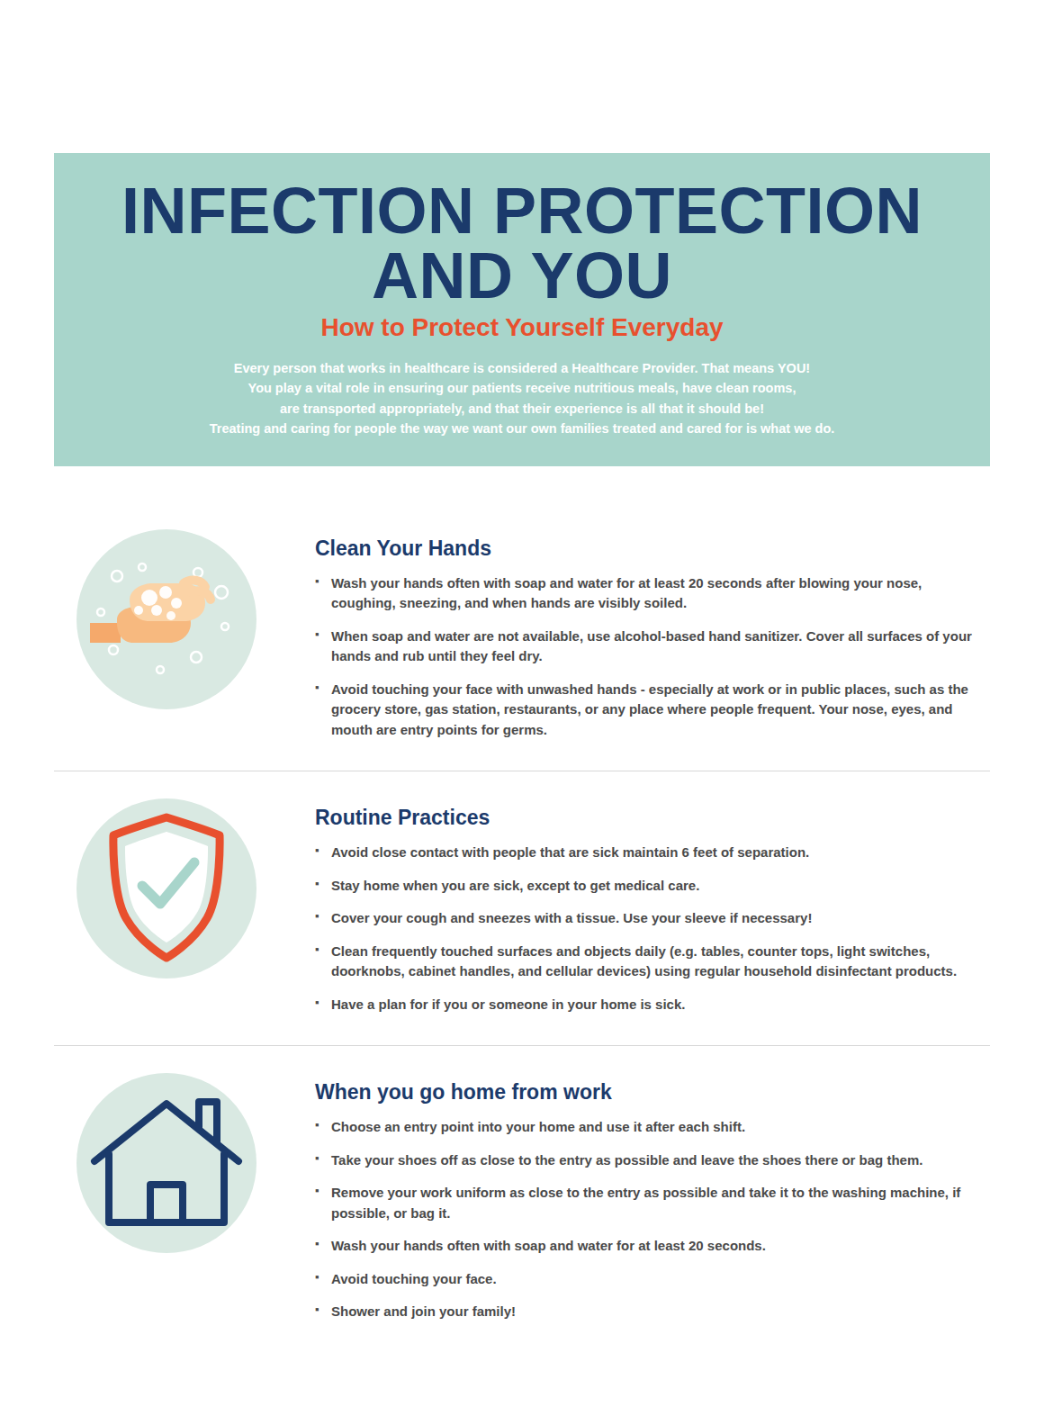Infection Protection and You
How to Protect Yourself Everyday
Every person that works in healthcare is considered a Healthcare Provider. That means YOU!
You play a vital role in ensuring our patients receive nutritious meals, have clean rooms,
are transported appropriately, and that their experience is all that it should be!
Treating and caring for people the way we want our own families treated and cared for is what we do.
Clean Your Hands
Wash your hands often with soap and water for at least 20 seconds after blowing your nose, coughing, sneezing, and when hands are visibly soiled.
When soap and water are not available, use alcohol-based hand sanitizer. Cover all surfaces of your hands and rub until they feel dry.
Avoid touching your face with unwashed hands - especially at work or in public places, such as the grocery store, gas station, restaurants, or any place where people frequent. Your nose, eyes, and mouth are entry points for germs.
Routine Practices
Avoid close contact with people that are sick maintain 6 feet of separation.
Stay home when you are sick, except to get medical care.
Cover your cough and sneezes with a tissue. Use your sleeve if necessary!
Clean frequently touched surfaces and objects daily (e.g. tables, counter tops, light switches, doorknobs, cabinet handles, and cellular devices) using regular household disinfectant products.
Have a plan for if you or someone in your home is sick.
When you go home from work
Choose an entry point into your home and use it after each shift.
Take your shoes off as close to the entry as possible and leave the shoes there or bag them.
Remove your work uniform as close to the entry as possible and take it to the washing machine, if possible, or bag it.
Wash your hands often with soap and water for at least 20 seconds.
Avoid touching your face.
Shower and join your family!